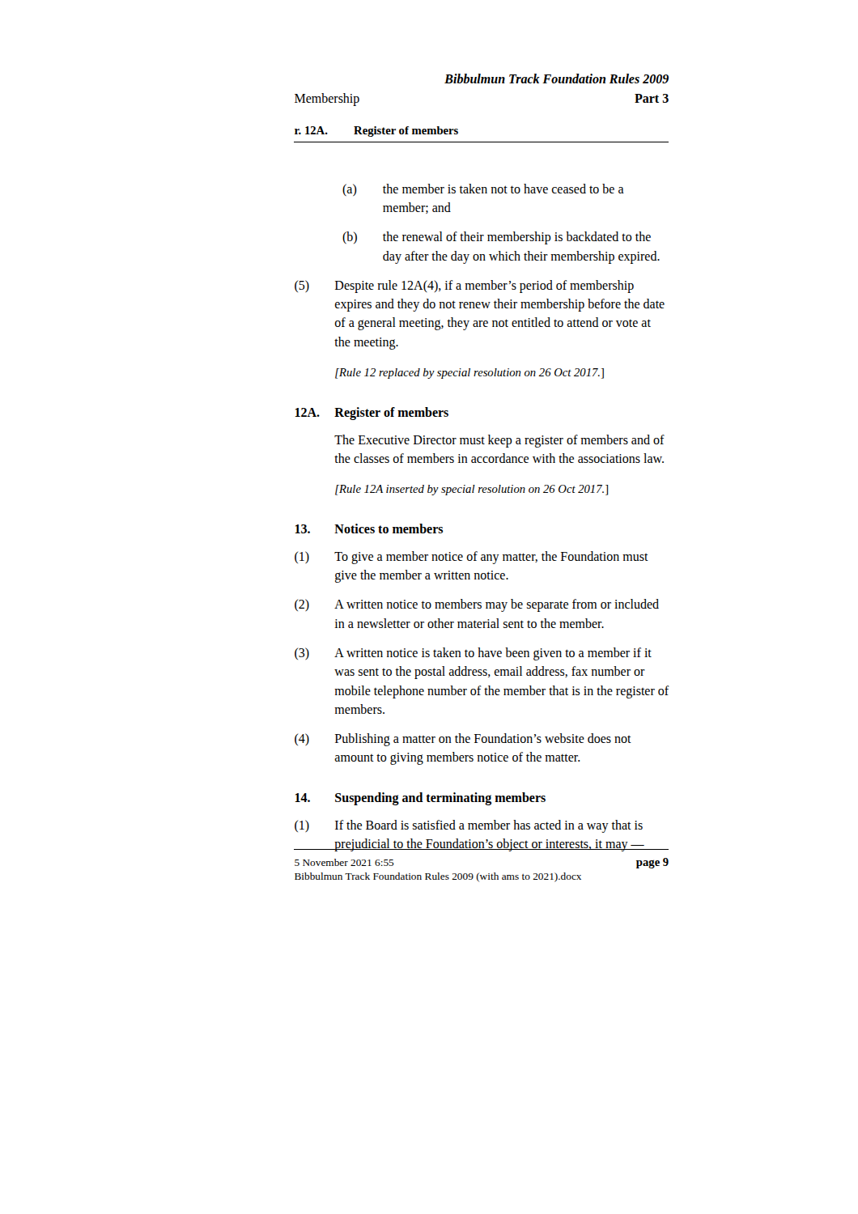Bibbulmun Track Foundation Rules 2009
Membership
Part 3
r. 12A. Register of members
(a)
the member is taken not to have ceased to be a member; and
(b)
the renewal of their membership is backdated to the day after the day on which their membership expired.
(5)
Despite rule 12A(4), if a member’s period of membership expires and they do not renew their membership before the date of a general meeting, they are not entitled to attend or vote at the meeting.
[Rule 12 replaced by special resolution on 26 Oct 2017.]
12A.
Register of members
The Executive Director must keep a register of members and of the classes of members in accordance with the associations law.
[Rule 12A inserted by special resolution on 26 Oct 2017.]
13.
Notices to members
(1)
To give a member notice of any matter, the Foundation must give the member a written notice.
(2)
A written notice to members may be separate from or included in a newsletter or other material sent to the member.
(3)
A written notice is taken to have been given to a member if it was sent to the postal address, email address, fax number or mobile telephone number of the member that is in the register of members.
(4)
Publishing a matter on the Foundation’s website does not amount to giving members notice of the matter.
14.
Suspending and terminating members
(1)
If the Board is satisfied a member has acted in a way that is prejudicial to the Foundation’s object or interests, it may —
5 November 2021 6:55
Bibbulmun Track Foundation Rules 2009 (with ams to 2021).docx
page 9